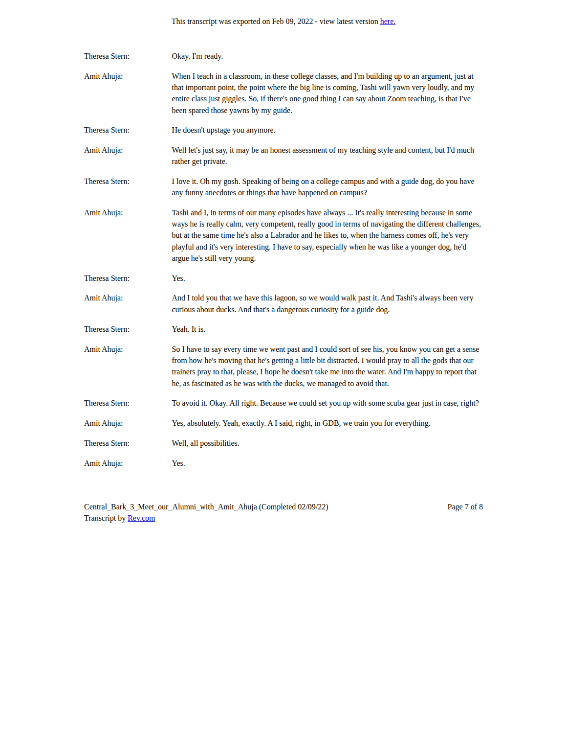This transcript was exported on Feb 09, 2022 - view latest version here.
| Theresa Stern: | Okay. I'm ready. |
| Amit Ahuja: | When I teach in a classroom, in these college classes, and I'm building up to an argument, just at that important point, the point where the big line is coming, Tashi will yawn very loudly, and my entire class just giggles. So, if there's one good thing I can say about Zoom teaching, is that I've been spared those yawns by my guide. |
| Theresa Stern: | He doesn't upstage you anymore. |
| Amit Ahuja: | Well let's just say, it may be an honest assessment of my teaching style and content, but I'd much rather get private. |
| Theresa Stern: | I love it. Oh my gosh. Speaking of being on a college campus and with a guide dog, do you have any funny anecdotes or things that have happened on campus? |
| Amit Ahuja: | Tashi and I, in terms of our many episodes have always ... It's really interesting because in some ways he is really calm, very competent, really good in terms of navigating the different challenges, but at the same time he's also a Labrador and he likes to, when the harness comes off, he's very playful and it's very interesting. I have to say, especially when he was like a younger dog, he'd argue he's still very young. |
| Theresa Stern: | Yes. |
| Amit Ahuja: | And I told you that we have this lagoon, so we would walk past it. And Tashi's always been very curious about ducks. And that's a dangerous curiosity for a guide dog. |
| Theresa Stern: | Yeah. It is. |
| Amit Ahuja: | So I have to say every time we went past and I could sort of see his, you know you can get a sense from how he's moving that he's getting a little bit distracted. I would pray to all the gods that our trainers pray to that, please, I hope he doesn't take me into the water. And I'm happy to report that he, as fascinated as he was with the ducks, we managed to avoid that. |
| Theresa Stern: | To avoid it. Okay. All right. Because we could set you up with some scuba gear just in case, right? |
| Amit Ahuja: | Yes, absolutely. Yeah, exactly. A I said, right, in GDB, we train you for everything. |
| Theresa Stern: | Well, all possibilities. |
| Amit Ahuja: | Yes. |
Central_Bark_3_Meet_our_Alumni_with_Amit_Ahuja (Completed 02/09/22)
Transcript by Rev.com
Page 7 of 8